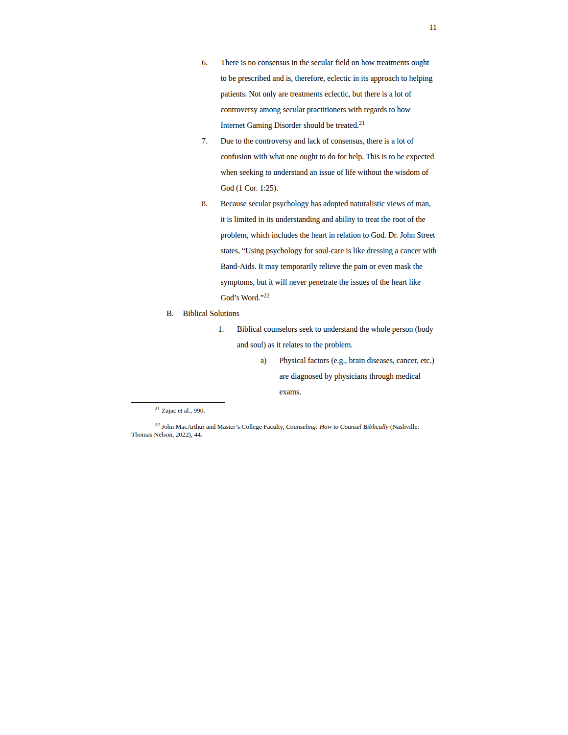11
6. There is no consensus in the secular field on how treatments ought to be prescribed and is, therefore, eclectic in its approach to helping patients. Not only are treatments eclectic, but there is a lot of controversy among secular practitioners with regards to how Internet Gaming Disorder should be treated.21
7. Due to the controversy and lack of consensus, there is a lot of confusion with what one ought to do for help. This is to be expected when seeking to understand an issue of life without the wisdom of God (1 Cor. 1:25).
8. Because secular psychology has adopted naturalistic views of man, it is limited in its understanding and ability to treat the root of the problem, which includes the heart in relation to God. Dr. John Street states, “Using psychology for soul-care is like dressing a cancer with Band-Aids. It may temporarily relieve the pain or even mask the symptoms, but it will never penetrate the issues of the heart like God’s Word.”22
B. Biblical Solutions
1. Biblical counselors seek to understand the whole person (body and soul) as it relates to the problem.
a) Physical factors (e.g., brain diseases, cancer, etc.) are diagnosed by physicians through medical exams.
21 Zajac et al., 990.
22 John MacArthur and Master’s College Faculty, Counseling: How to Counsel Biblically (Nashville: Thomas Nelson, 2022), 44.